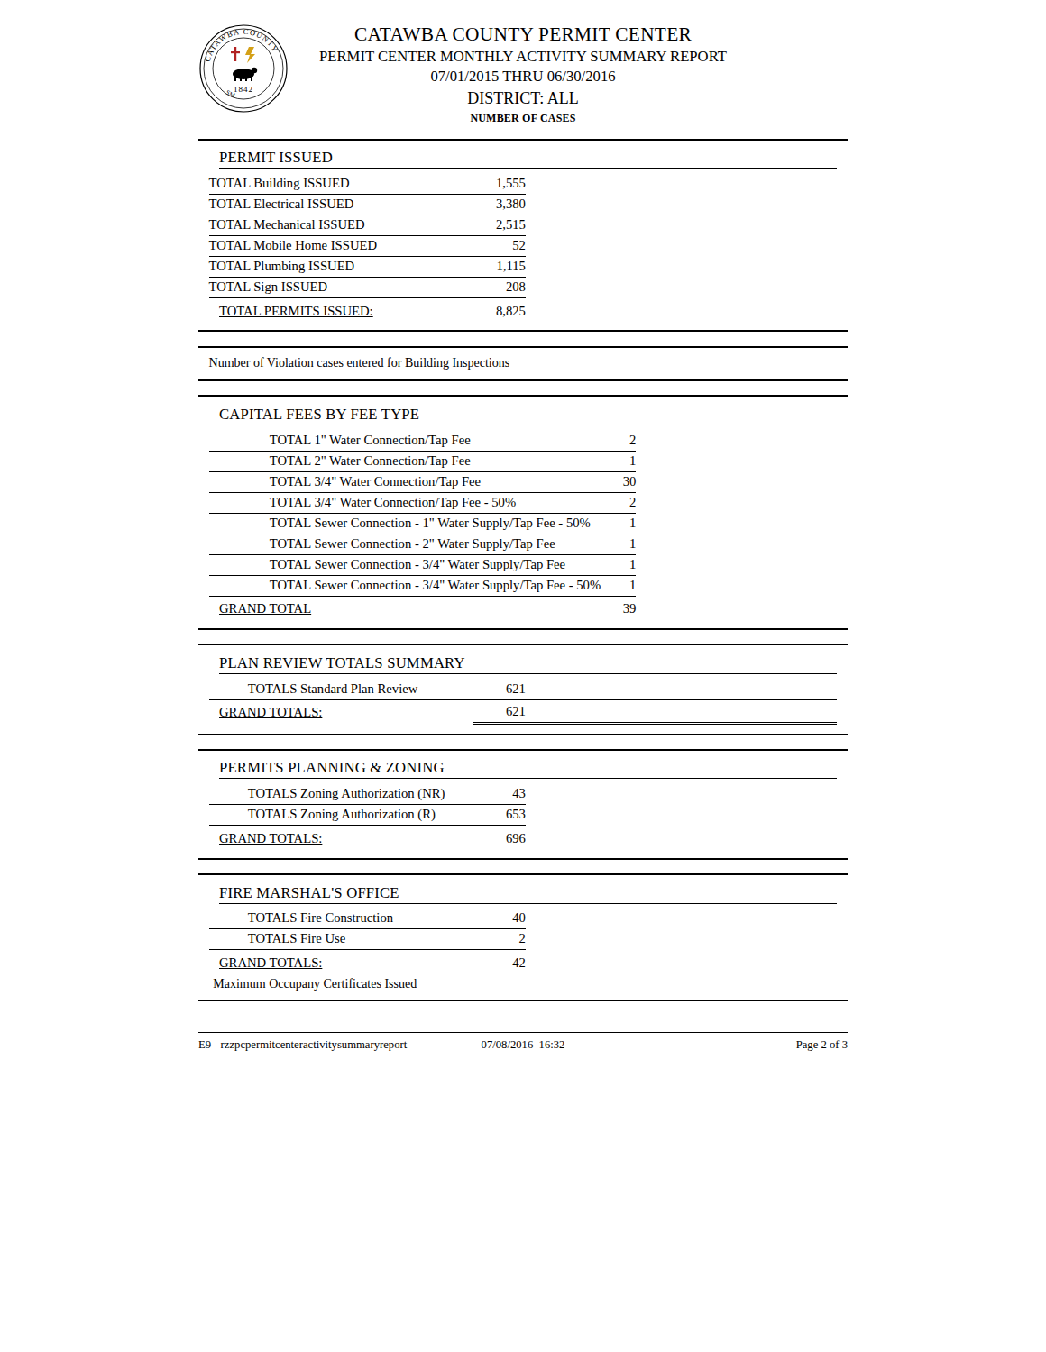CATAWBA COUNTY SM 1842
CATAWBA COUNTY PERMIT CENTER
PERMIT CENTER MONTHLY ACTIVITY SUMMARY REPORT
07/01/2015 THRU 06/30/2016
DISTRICT: ALL
NUMBER OF CASES
PERMIT ISSUED
| TOTAL Building ISSUED | 1,555 | |
| TOTAL Electrical ISSUED | 3,380 | |
| TOTAL Mechanical ISSUED | 2,515 | |
| TOTAL Mobile Home ISSUED | 52 | |
| TOTAL Plumbing ISSUED | 1,115 | |
| TOTAL Sign ISSUED | 208 | |
| TOTAL PERMITS ISSUED: | 8,825 | |
Number of Violation cases entered for Building Inspections
CAPITAL FEES BY FEE TYPE
| TOTAL 1" Water Connection/Tap Fee | 2 | |
| TOTAL 2" Water Connection/Tap Fee | 1 | |
| TOTAL 3/4" Water Connection/Tap Fee | 30 | |
| TOTAL 3/4" Water Connection/Tap Fee - 50% | 2 | |
| TOTAL Sewer Connection - 1" Water Supply/Tap Fee - 50% | 1 | |
| TOTAL Sewer Connection - 2" Water Supply/Tap Fee | 1 | |
| TOTAL Sewer Connection - 3/4" Water Supply/Tap Fee | 1 | |
| TOTAL Sewer Connection - 3/4" Water Supply/Tap Fee - 50% | 1 | |
| GRAND TOTAL | 39 | |
PLAN REVIEW TOTALS SUMMARY
| TOTALS Standard Plan Review | 621 | |
| GRAND TOTALS: | 621 | |
PERMITS PLANNING & ZONING
| TOTALS Zoning Authorization (NR) | 43 | |
| TOTALS Zoning Authorization (R) | 653 | |
| GRAND TOTALS: | 696 | |
FIRE MARSHAL'S OFFICE
| TOTALS Fire Construction | 40 | |
| TOTALS Fire Use | 2 | |
| GRAND TOTALS: | 42 | |
Maximum Occupany Certificates Issued
E9 - rzzpcpermitcenteractivitysummaryreport
07/08/2016 16:32
Page 2 of 3